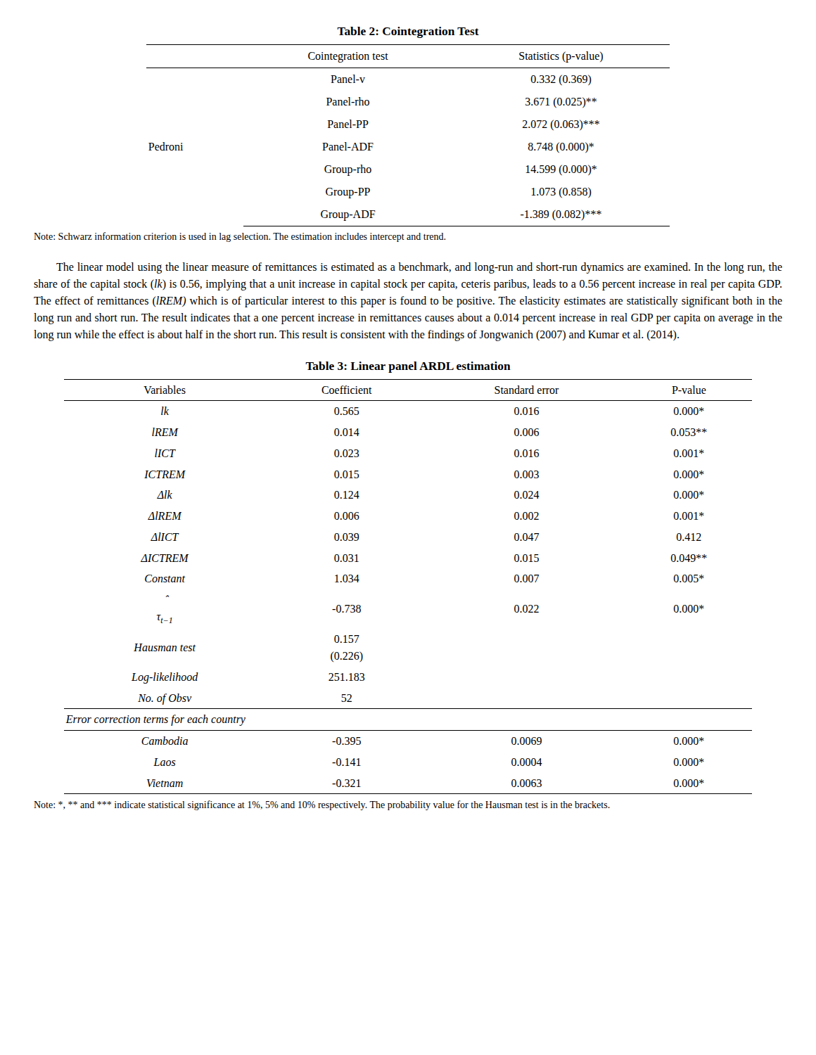Table 2: Cointegration Test
| | Cointegration test | Statistics (p-value) |
| --- | --- | --- |
| Pedroni | Panel-v | 0.332 (0.369) |
| Panel-rho | 3.671 (0.025)** |
| Panel-PP | 2.072 (0.063)*** |
| Panel-ADF | 8.748 (0.000)* |
| Group-rho | 14.599 (0.000)* |
| Group-PP | 1.073 (0.858) |
| Group-ADF | -1.389 (0.082)*** |
Note: Schwarz information criterion is used in lag selection. The estimation includes intercept and trend.
The linear model using the linear measure of remittances is estimated as a benchmark, and long-run and short-run dynamics are examined. In the long run, the share of the capital stock (lk) is 0.56, implying that a unit increase in capital stock per capita, ceteris paribus, leads to a 0.56 percent increase in real per capita GDP. The effect of remittances (lREM) which is of particular interest to this paper is found to be positive. The elasticity estimates are statistically significant both in the long run and short run. The result indicates that a one percent increase in remittances causes about a 0.014 percent increase in real GDP per capita on average in the long run while the effect is about half in the short run. This result is consistent with the findings of Jongwanich (2007) and Kumar et al. (2014).
Table 3: Linear panel ARDL estimation
| Variables | Coefficient | Standard error | P-value |
| --- | --- | --- | --- |
| lk | 0.565 | 0.016 | 0.000* |
| lREM | 0.014 | 0.006 | 0.053** |
| lICT | 0.023 | 0.016 | 0.001* |
| ICTREM | 0.015 | 0.003 | 0.000* |
| Δlk | 0.124 | 0.024 | 0.000* |
| ΔlREM | 0.006 | 0.002 | 0.001* |
| ΔlICT | 0.039 | 0.047 | 0.412 |
| ΔICTREM | 0.031 | 0.015 | 0.049** |
| Constant | 1.034 | 0.007 | 0.005* |
| ̂ τ t−1 | -0.738 | 0.022 | 0.000* |
| Hausman test | 0.157 (0.226) | | |
| Log-likelihood | 251.183 | | |
| No. of Obsv | 52 | | |
| Error correction terms for each country |
| Cambodia | -0.395 | 0.0069 | 0.000* |
| Laos | -0.141 | 0.0004 | 0.000* |
| Vietnam | -0.321 | 0.0063 | 0.000* |
Note: *, ** and *** indicate statistical significance at 1%, 5% and 10% respectively. The probability value for the Hausman test is in the brackets.